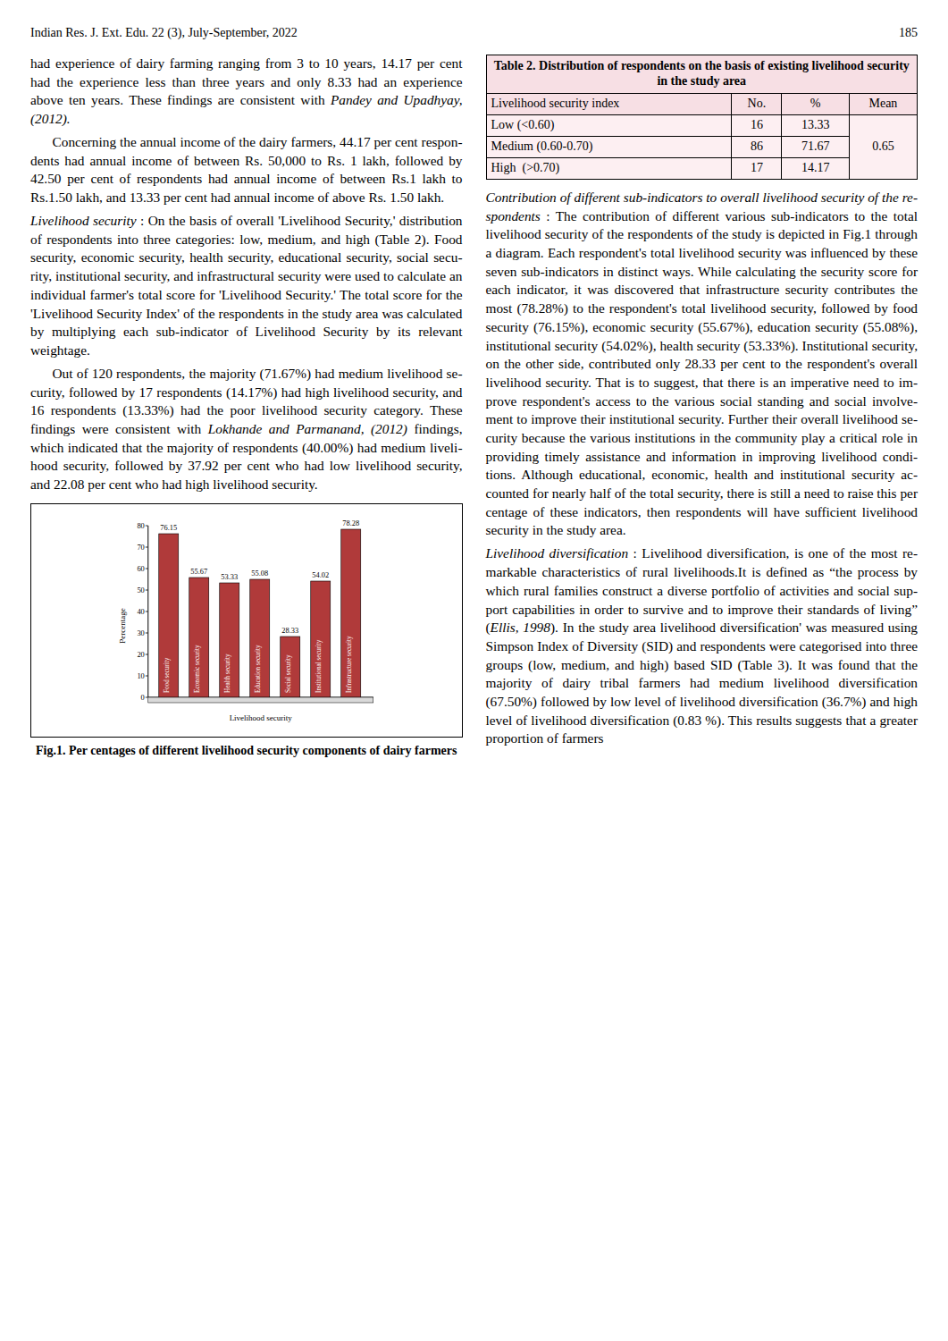Indian Res. J. Ext. Edu. 22 (3), July-September, 2022
185
had experience of dairy farming ranging from 3 to 10 years, 14.17 per cent had the experience less than three years and only 8.33 had an experience above ten years. These findings are consistent with Pandey and Upadhyay, (2012).
Concerning the annual income of the dairy farmers, 44.17 per cent respondents had annual income of between Rs. 50,000 to Rs. 1 lakh, followed by 42.50 per cent of respondents had annual income of between Rs.1 lakh to Rs.1.50 lakh, and 13.33 per cent had annual income of above Rs. 1.50 lakh.
Livelihood security : On the basis of overall 'Livelihood Security,' distribution of respondents into three categories: low, medium, and high (Table 2). Food security, economic security, health security, educational security, social security, institutional security, and infrastructural security were used to calculate an individual farmer's total score for 'Livelihood Security.' The total score for the 'Livelihood Security Index' of the respondents in the study area was calculated by multiplying each sub-indicator of Livelihood Security by its relevant weightage.
Out of 120 respondents, the majority (71.67%) had medium livelihood security, followed by 17 respondents (14.17%) had high livelihood security, and 16 respondents (13.33%) had the poor livelihood security category. These findings were consistent with Lokhande and Parmanand, (2012) findings, which indicated that the majority of respondents (40.00%) had medium livelihood security, followed by 37.92 per cent who had low livelihood security, and 22.08 per cent who had high livelihood security.
0 10 20 30 40 50 60 70 80 Percentage 76.15 Food security 55.67 Economic security 53.33 Health security 55.08 Education security 28.33 Social security 54.02 Institutional security 78.28 Infrastructure security Livelihood security
Fig.1. Per centages of different livelihood security components of dairy farmers
Table 2. Distribution of respondents on the basis of existing livelihood security in the study area
| Livelihood security index | No. | % | Mean |
| --- | --- | --- | --- |
| Low (<0.60) | 16 | 13.33 | 0.65 |
| Medium (0.60-0.70) | 86 | 71.67 |
| High (>0.70) | 17 | 14.17 |
Contribution of different sub-indicators to overall livelihood security of the respondents : The contribution of different various sub-indicators to the total livelihood security of the respondents of the study is depicted in Fig.1 through a diagram. Each respondent's total livelihood security was influenced by these seven sub-indicators in distinct ways. While calculating the security score for each indicator, it was discovered that infrastructure security contributes the most (78.28%) to the respondent's total livelihood security, followed by food security (76.15%), economic security (55.67%), education security (55.08%), institutional security (54.02%), health security (53.33%). Institutional security, on the other side, contributed only 28.33 per cent to the respondent's overall livelihood security. That is to suggest, that there is an imperative need to improve respondent's access to the various social standing and social involvement to improve their institutional security. Further their overall livelihood security because the various institutions in the community play a critical role in providing timely assistance and information in improving livelihood conditions. Although educational, economic, health and institutional security accounted for nearly half of the total security, there is still a need to raise this per centage of these indicators, then respondents will have sufficient livelihood security in the study area.
Livelihood diversification : Livelihood diversification, is one of the most remarkable characteristics of rural livelihoods.It is defined as “the process by which rural families construct a diverse portfolio of activities and social support capabilities in order to survive and to improve their standards of living” (Ellis, 1998). In the study area livelihood diversification' was measured using Simpson Index of Diversity (SID) and respondents were categorised into three groups (low, medium, and high) based SID (Table 3). It was found that the majority of dairy tribal farmers had medium livelihood diversification (67.50%) followed by low level of livelihood diversification (36.7%) and high level of livelihood diversification (0.83 %). This results suggests that a greater proportion of farmers